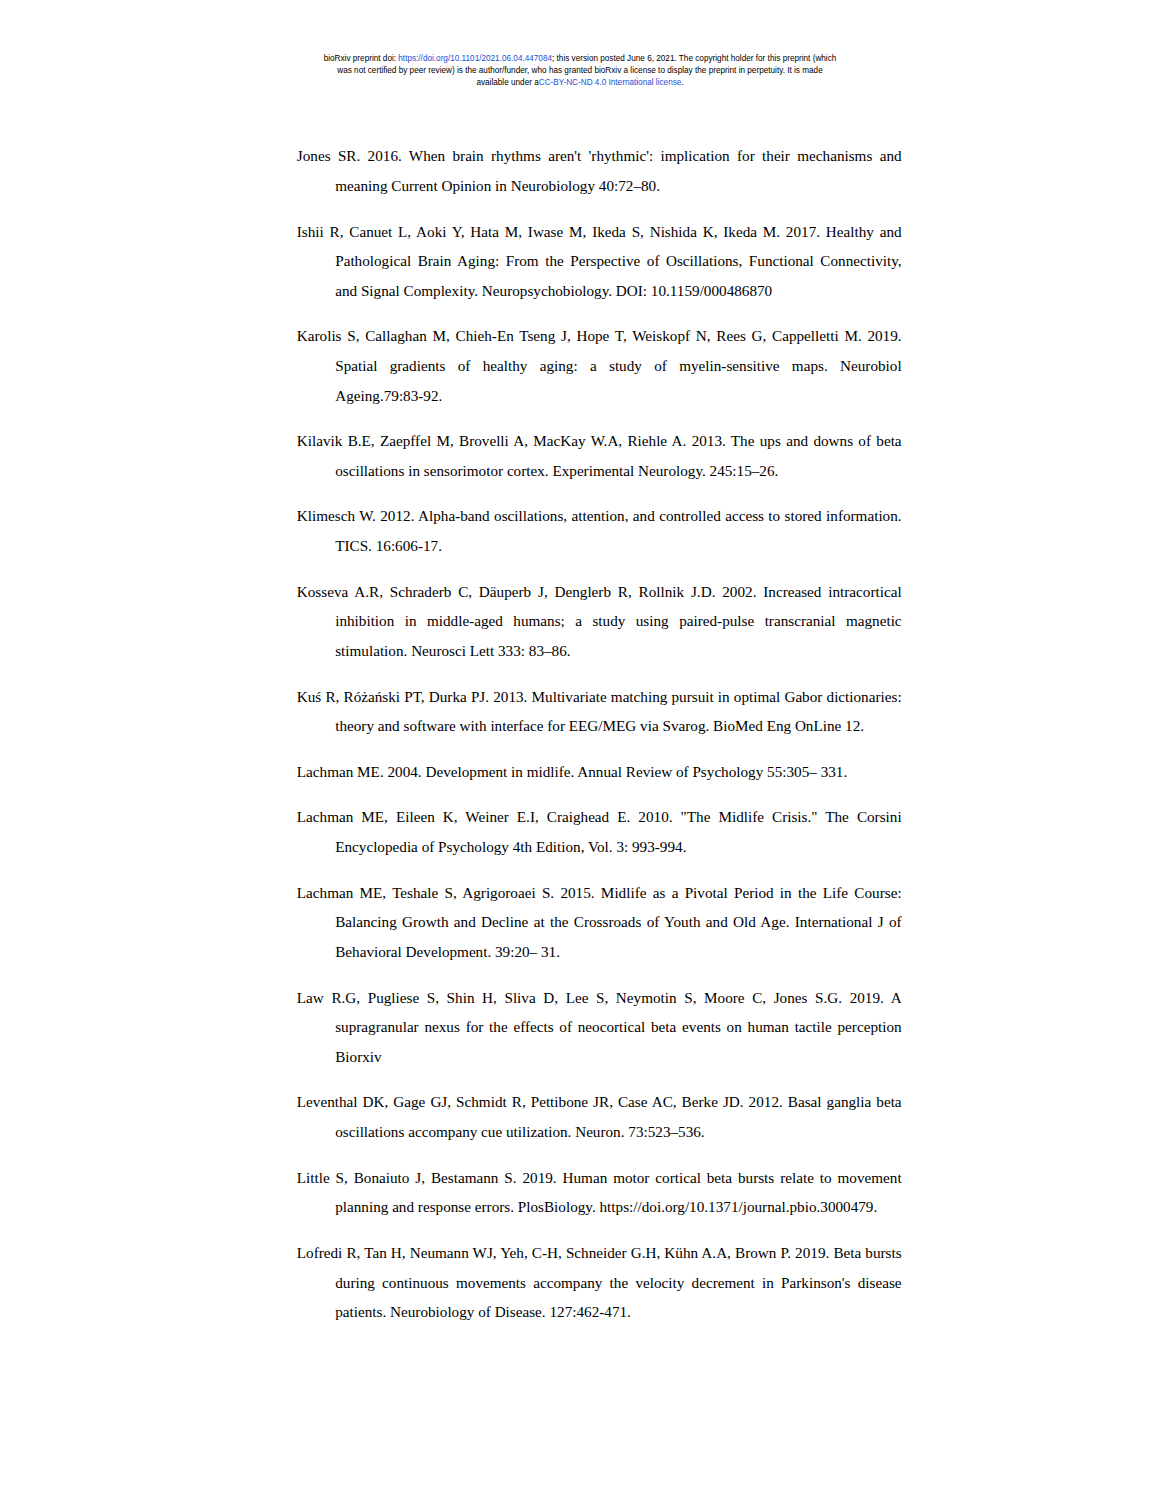bioRxiv preprint doi: https://doi.org/10.1101/2021.06.04.447084; this version posted June 6, 2021. The copyright holder for this preprint (which
was not certified by peer review) is the author/funder, who has granted bioRxiv a license to display the preprint in perpetuity. It is made
available under aCC-BY-NC-ND 4.0 International license.
Jones SR. 2016. When brain rhythms aren't 'rhythmic': implication for their mechanisms and meaning Current Opinion in Neurobiology 40:72–80.
Ishii R, Canuet L, Aoki Y, Hata M, Iwase M, Ikeda S, Nishida K, Ikeda M. 2017. Healthy and Pathological Brain Aging: From the Perspective of Oscillations, Functional Connectivity, and Signal Complexity. Neuropsychobiology. DOI: 10.1159/000486870
Karolis S, Callaghan M, Chieh-En Tseng J, Hope T, Weiskopf N, Rees G, Cappelletti M. 2019. Spatial gradients of healthy aging: a study of myelin-sensitive maps. Neurobiol Ageing.79:83-92.
Kilavik B.E, Zaepffel M, Brovelli A, MacKay W.A, Riehle A. 2013. The ups and downs of beta oscillations in sensorimotor cortex. Experimental Neurology. 245:15–26.
Klimesch W. 2012. Alpha-band oscillations, attention, and controlled access to stored information. TICS. 16:606-17.
Kosseva A.R, Schraderb C, Däuperb J, Denglerb R, Rollnik J.D. 2002. Increased intracortical inhibition in middle-aged humans; a study using paired-pulse transcranial magnetic stimulation. Neurosci Lett 333: 83–86.
Kuś R, Różański PT, Durka PJ. 2013. Multivariate matching pursuit in optimal Gabor dictionaries: theory and software with interface for EEG/MEG via Svarog. BioMed Eng OnLine 12.
Lachman ME. 2004. Development in midlife. Annual Review of Psychology 55:305– 331.
Lachman ME, Eileen K, Weiner E.I, Craighead E. 2010. "The Midlife Crisis." The Corsini Encyclopedia of Psychology 4th Edition, Vol. 3: 993-994.
Lachman ME, Teshale S, Agrigoroaei S. 2015. Midlife as a Pivotal Period in the Life Course: Balancing Growth and Decline at the Crossroads of Youth and Old Age. International J of Behavioral Development. 39:20– 31.
Law R.G, Pugliese S, Shin H, Sliva D, Lee S, Neymotin S, Moore C, Jones S.G. 2019. A supragranular nexus for the effects of neocortical beta events on human tactile perception Biorxiv
Leventhal DK, Gage GJ, Schmidt R, Pettibone JR, Case AC, Berke JD. 2012. Basal ganglia beta oscillations accompany cue utilization. Neuron. 73:523–536.
Little S, Bonaiuto J, Bestamann S. 2019. Human motor cortical beta bursts relate to movement planning and response errors. PlosBiology. https://doi.org/10.1371/journal.pbio.3000479.
Lofredi R, Tan H, Neumann WJ, Yeh, C-H, Schneider G.H, Kühn A.A, Brown P. 2019. Beta bursts during continuous movements accompany the velocity decrement in Parkinson's disease patients. Neurobiology of Disease. 127:462-471.